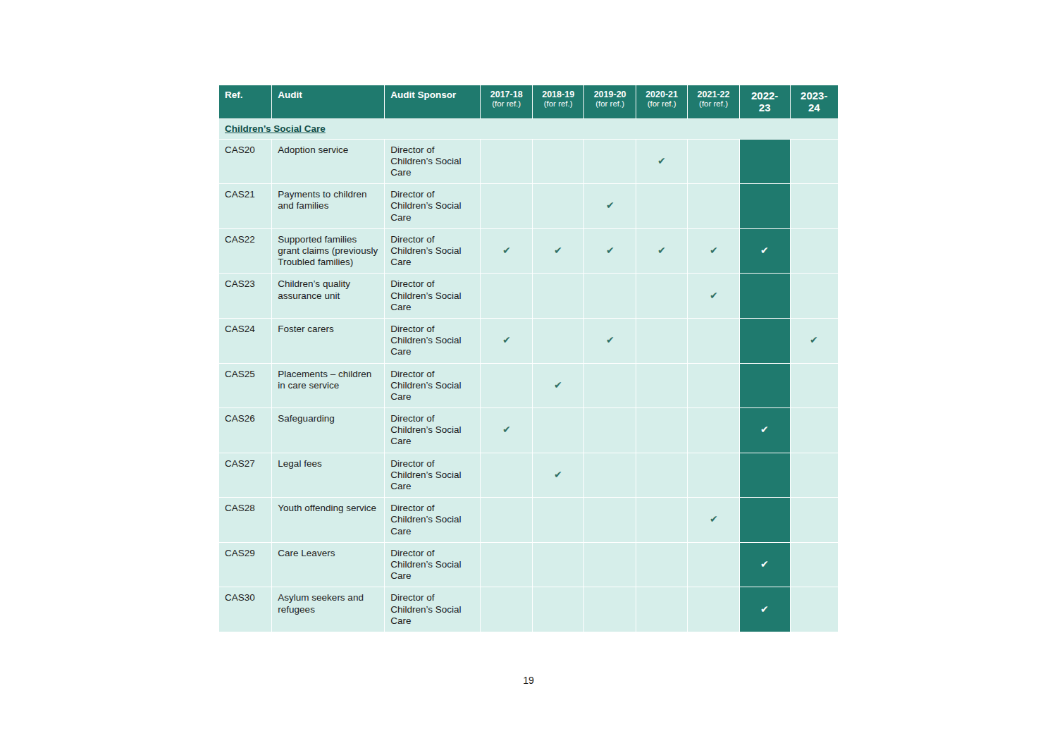| Ref. | Audit | Audit Sponsor | 2017-18 (for ref.) | 2018-19 (for ref.) | 2019-20 (for ref.) | 2020-21 (for ref.) | 2021-22 (for ref.) | 2022-23 | 2023-24 |
| --- | --- | --- | --- | --- | --- | --- | --- | --- | --- |
| Children’s Social Care |
| CAS20 | Adoption service | Director of Children’s Social Care | | | | ✔ | | | |
| CAS21 | Payments to children and families | Director of Children’s Social Care | | | ✔ | | | | |
| CAS22 | Supported families grant claims (previously Troubled families) | Director of Children’s Social Care | ✔ | ✔ | ✔ | ✔ | ✔ | ✔ | |
| CAS23 | Children’s quality assurance unit | Director of Children’s Social Care | | | | | ✔ | | |
| CAS24 | Foster carers | Director of Children’s Social Care | ✔ | | ✔ | | | | ✔ |
| CAS25 | Placements – children in care service | Director of Children’s Social Care | | ✔ | | | | | |
| CAS26 | Safeguarding | Director of Children’s Social Care | ✔ | | | | | ✔ | |
| CAS27 | Legal fees | Director of Children’s Social Care | | ✔ | | | | | |
| CAS28 | Youth offending service | Director of Children’s Social Care | | | | | ✔ | | |
| CAS29 | Care Leavers | Director of Children’s Social Care | | | | | | ✔ | |
| CAS30 | Asylum seekers and refugees | Director of Children’s Social Care | | | | | | ✔ | |
19